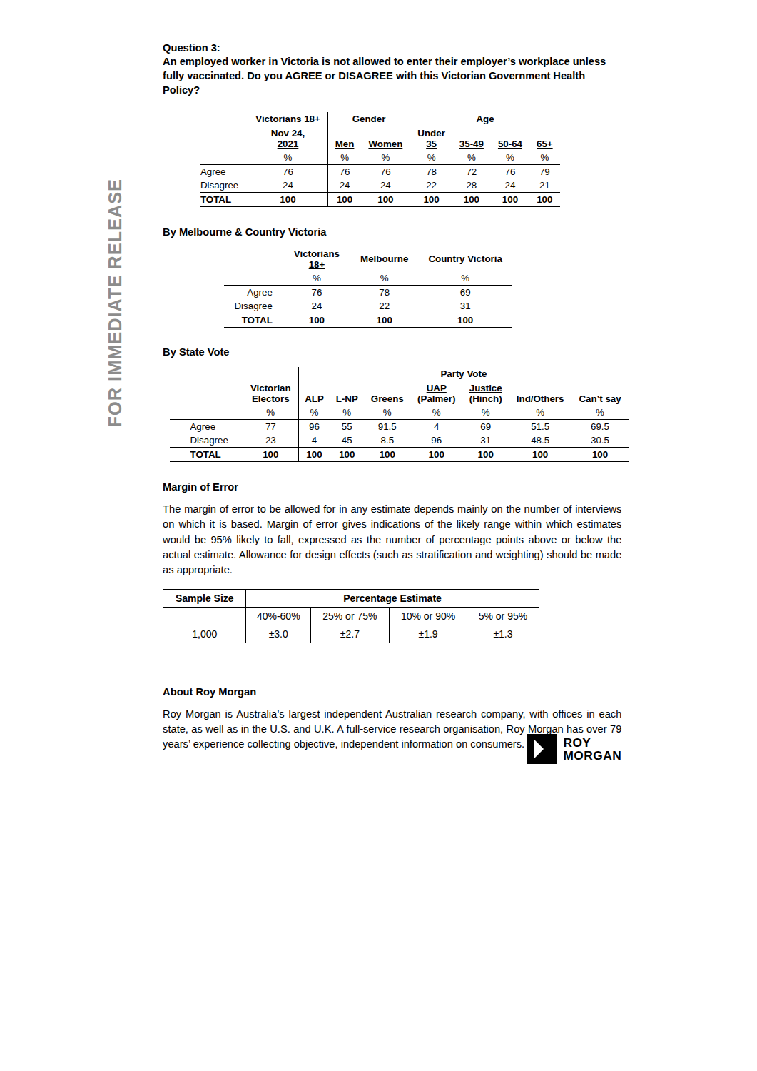FOR IMMEDIATE RELEASE
Question 3:
An employed worker in Victoria is not allowed to enter their employer’s workplace unless fully vaccinated. Do you AGREE or DISAGREE with this Victorian Government Health Policy?
| | Victorians 18+ | Gender | Age |
| | Nov 24, 2021 | Men | Women | Under 35 | 35-49 | 50-64 | 65+ |
| | % | % | % | % | % | % | % |
| Agree | 76 | 76 | 76 | 78 | 72 | 76 | 79 |
| Disagree | 24 | 24 | 24 | 22 | 28 | 24 | 21 |
| TOTAL | 100 | 100 | 100 | 100 | 100 | 100 | 100 |
By Melbourne & Country Victoria
| | Victorians 18+ | Melbourne | Country Victoria |
| | % | % | % |
| Agree | 76 | 78 | 69 |
| Disagree | 24 | 22 | 31 |
| TOTAL | 100 | 100 | 100 |
By State Vote
| | | Party Vote |
| | Victorian Electors | ALP | L-NP | Greens | UAP (Palmer) | Justice (Hinch) | Ind/Others | Can’t say |
| | % | % | % | % | % | % | % | % |
| Agree | 77 | 96 | 55 | 91.5 | 4 | 69 | 51.5 | 69.5 |
| Disagree | 23 | 4 | 45 | 8.5 | 96 | 31 | 48.5 | 30.5 |
| TOTAL | 100 | 100 | 100 | 100 | 100 | 100 | 100 | 100 |
Margin of Error
The margin of error to be allowed for in any estimate depends mainly on the number of interviews on which it is based. Margin of error gives indications of the likely range within which estimates would be 95% likely to fall, expressed as the number of percentage points above or below the actual estimate. Allowance for design effects (such as stratification and weighting) should be made as appropriate.
| Sample Size | Percentage Estimate |
| --- | --- |
| | 40%-60% | 25% or 75% | 10% or 90% | 5% or 95% |
| 1,000 | ±3.0 | ±2.7 | ±1.9 | ±1.3 |
About Roy Morgan
Roy Morgan is Australia’s largest independent Australian research company, with offices in each state, as well as in the U.S. and U.K. A full-service research organisation, Roy Morgan has over 79 years’ experience collecting objective, independent information on consumers.
ROY
MORGAN